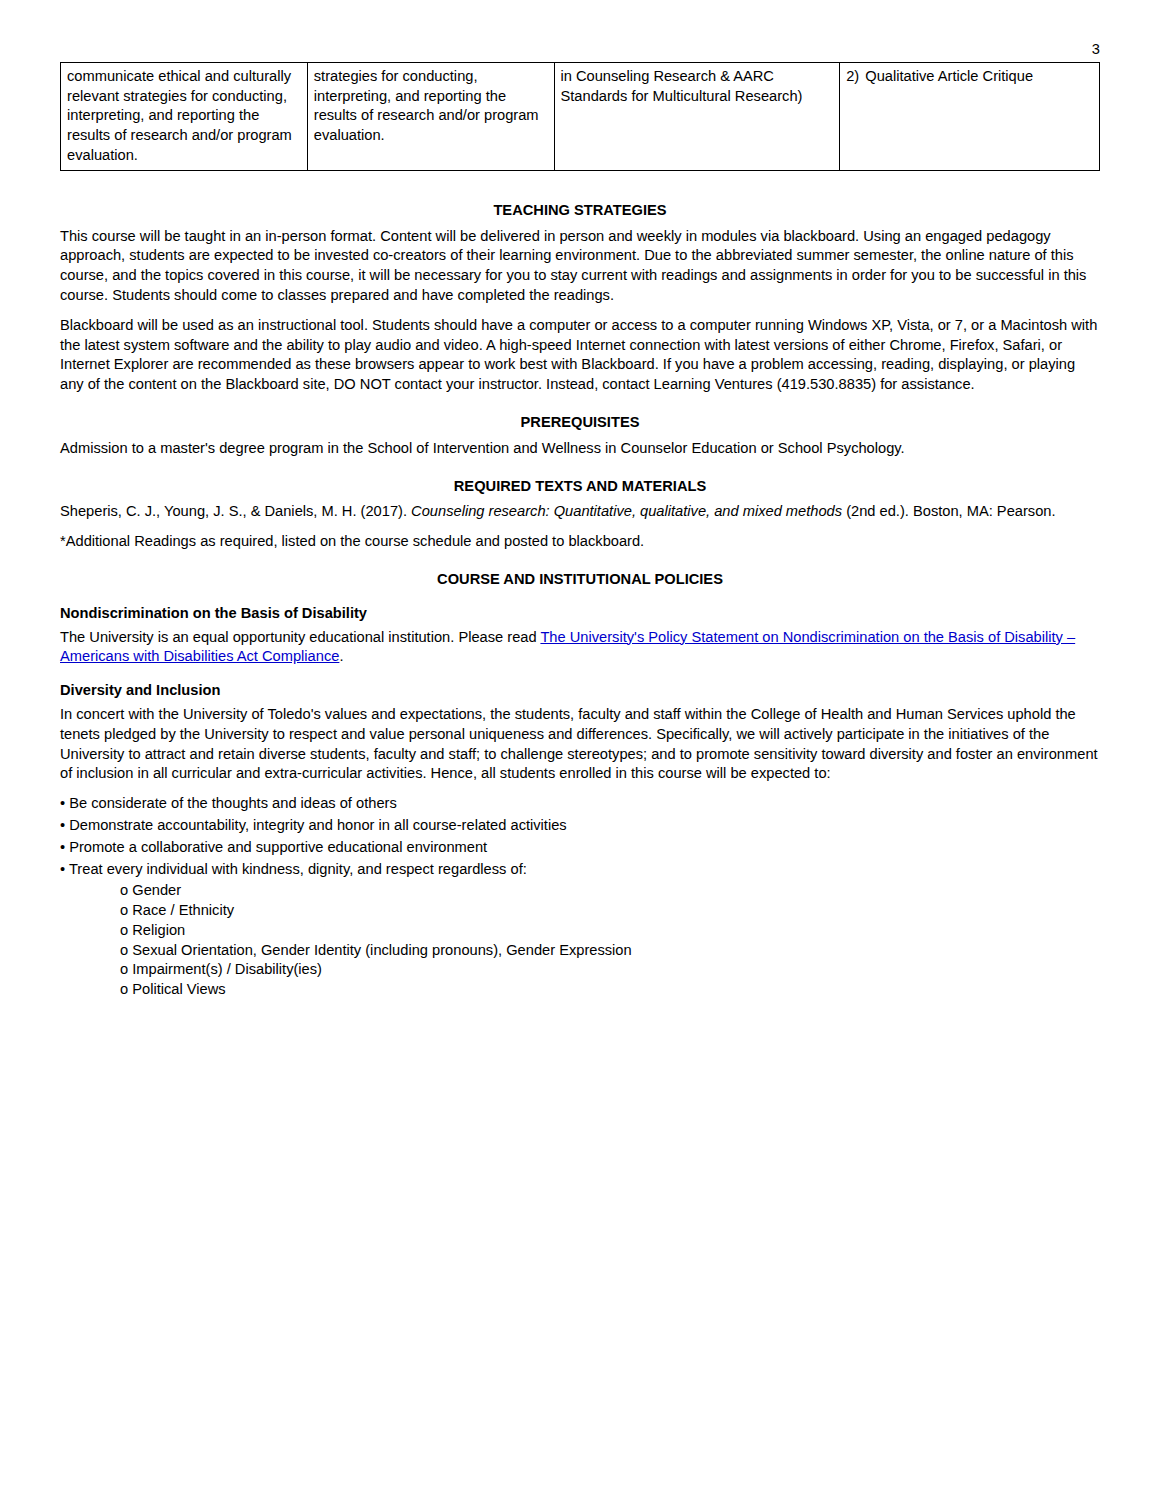3
| communicate ethical and culturally relevant strategies for conducting, interpreting, and reporting the results of research and/or program evaluation. | strategies for conducting, interpreting, and reporting the results of research and/or program evaluation. | in Counseling Research & AARC Standards for Multicultural Research) | / 2) / Qualitative Article Critique / |
TEACHING STRATEGIES
This course will be taught in an in-person format. Content will be delivered in person and weekly in modules via blackboard. Using an engaged pedagogy approach, students are expected to be invested co-creators of their learning environment. Due to the abbreviated summer semester, the online nature of this course, and the topics covered in this course, it will be necessary for you to stay current with readings and assignments in order for you to be successful in this course. Students should come to classes prepared and have completed the readings.
Blackboard will be used as an instructional tool. Students should have a computer or access to a computer running Windows XP, Vista, or 7, or a Macintosh with the latest system software and the ability to play audio and video. A high-speed Internet connection with latest versions of either Chrome, Firefox, Safari, or Internet Explorer are recommended as these browsers appear to work best with Blackboard. If you have a problem accessing, reading, displaying, or playing any of the content on the Blackboard site, DO NOT contact your instructor. Instead, contact Learning Ventures (419.530.8835) for assistance.
PREREQUISITES
Admission to a master's degree program in the School of Intervention and Wellness in Counselor Education or School Psychology.
REQUIRED TEXTS AND MATERIALS
Sheperis, C. J., Young, J. S., & Daniels, M. H. (2017). Counseling research: Quantitative, qualitative, and mixed methods (2nd ed.). Boston, MA: Pearson.
*Additional Readings as required, listed on the course schedule and posted to blackboard.
COURSE AND INSTITUTIONAL POLICIES
Nondiscrimination on the Basis of Disability
The University is an equal opportunity educational institution. Please read The University's Policy Statement on Nondiscrimination on the Basis of Disability – Americans with Disabilities Act Compliance.
Diversity and Inclusion
In concert with the University of Toledo's values and expectations, the students, faculty and staff within the College of Health and Human Services uphold the tenets pledged by the University to respect and value personal uniqueness and differences. Specifically, we will actively participate in the initiatives of the University to attract and retain diverse students, faculty and staff; to challenge stereotypes; and to promote sensitivity toward diversity and foster an environment of inclusion in all curricular and extra-curricular activities. Hence, all students enrolled in this course will be expected to:
Be considerate of the thoughts and ideas of others
Demonstrate accountability, integrity and honor in all course-related activities
Promote a collaborative and supportive educational environment
Treat every individual with kindness, dignity, and respect regardless of:
Gender
Race / Ethnicity
Religion
Sexual Orientation, Gender Identity (including pronouns), Gender Expression
Impairment(s) / Disability(ies)
Political Views